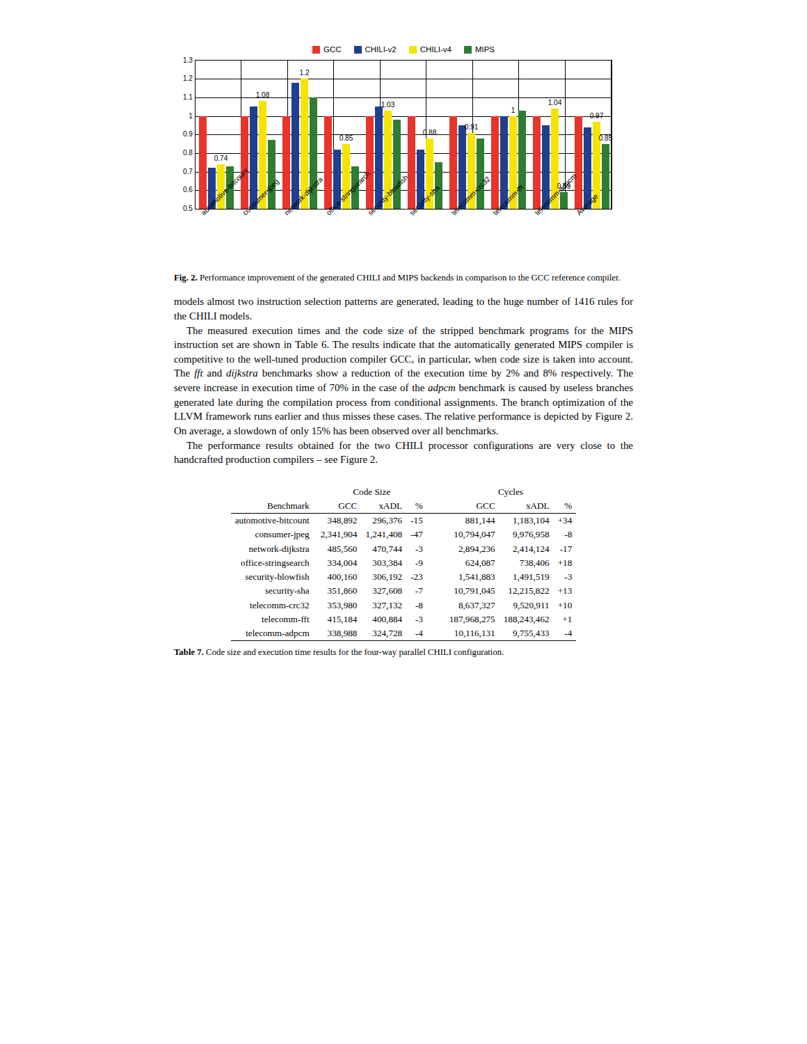GCC
CHILI-v2
CHILI-v4
MIPS
1.3 1.2 1.1 1 0.9 0.8 0.7 0.6 0.5
0.74
1.08
1.2
0.85
1.03
0.88
0.91
1
1.04
0.59
0.97
0.85
automotive-bitcount
consumer-jpeg
network-dijkstra
office-stringsearch
security-blowfish
security-sha
telecomm-crc32
telecomm-fft
telecomm-adpcm
Average
Fig. 2. Performance improvement of the generated CHILI and MIPS backends in comparison to the GCC reference compiler.
models almost two instruction selection patterns are generated, leading to the huge number of 1416 rules for the CHILI models.
The measured execution times and the code size of the stripped benchmark programs for the MIPS instruction set are shown in Table 6. The results indicate that the automatically generated MIPS compiler is competitive to the well-tuned production compiler GCC, in particular, when code size is taken into account. The fft and dijkstra benchmarks show a reduction of the execution time by 2% and 8% respectively. The severe increase in execution time of 70% in the case of the adpcm benchmark is caused by useless branches generated late during the compilation process from conditional assignments. The branch optimization of the LLVM framework runs earlier and thus misses these cases. The relative performance is depicted by Figure 2. On average, a slowdown of only 15% has been observed over all benchmarks.
The performance results obtained for the two CHILI processor configurations are very close to the handcrafted production compilers – see Figure 2.
| | Code Size | | Cycles |
| Benchmark | GCC | xADL | % | | GCC | xADL | % |
| automotive-bitcount | 348,892 | 296,376 | -15 | | 881,144 | 1,183,104 | +34 |
| consumer-jpeg | 2,341,904 | 1,241,408 | -47 | | 10,794,047 | 9,976,958 | -8 |
| network-dijkstra | 485,560 | 470,744 | -3 | | 2,894,236 | 2,414,124 | -17 |
| office-stringsearch | 334,004 | 303,384 | -9 | | 624,087 | 738,406 | +18 |
| security-blowfish | 400,160 | 306,192 | -23 | | 1,541,883 | 1,491,519 | -3 |
| security-sha | 351,860 | 327,608 | -7 | | 10,791,045 | 12,215,822 | +13 |
| telecomm-crc32 | 353,980 | 327,132 | -8 | | 8,637,327 | 9,520,911 | +10 |
| telecomm-fft | 415,184 | 400,884 | -3 | | 187,968,275 | 188,243,462 | +1 |
| telecomm-adpcm | 338,988 | 324,728 | -4 | | 10,116,131 | 9,755,433 | -4 |
Table 7. Code size and execution time results for the four-way parallel CHILI configuration.